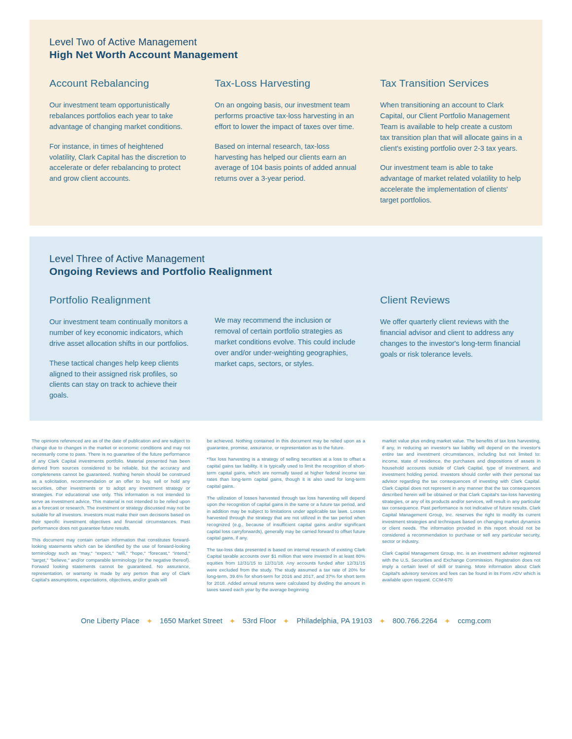Level Two of Active Management
High Net Worth Account Management
Account Rebalancing
Our investment team opportunistically rebalances portfolios each year to take advantage of changing market conditions.
For instance, in times of heightened volatility, Clark Capital has the discretion to accelerate or defer rebalancing to protect and grow client accounts.
Tax-Loss Harvesting
On an ongoing basis, our investment team performs proactive tax-loss harvesting in an effort to lower the impact of taxes over time.
Based on internal research, tax-loss harvesting has helped our clients earn an average of 104 basis points of added annual returns over a 3-year period.
Tax Transition Services
When transitioning an account to Clark Capital, our Client Portfolio Management Team is available to help create a custom tax transition plan that will allocate gains in a client's existing portfolio over 2-3 tax years.
Our investment team is able to take advantage of market related volatility to help accelerate the implementation of clients' target portfolios.
Level Three of Active Management
Ongoing Reviews and Portfolio Realignment
Portfolio Realignment
Our investment team continually monitors a number of key economic indicators, which drive asset allocation shifts in our portfolios.
These tactical changes help keep clients aligned to their assigned risk profiles, so clients can stay on track to achieve their goals.
We may recommend the inclusion or removal of certain portfolio strategies as market conditions evolve. This could include over and/or under-weighting geographies, market caps, sectors, or styles.
Client Reviews
We offer quarterly client reviews with the financial advisor and client to address any changes to the investor's long-term financial goals or risk tolerance levels.
The opinions referenced are as of the date of publication and are subject to change due to changes in the market or economic conditions and may not necessarily come to pass. There is no guarantee of the future performance of any Clark Capital investments portfolio. Material presented has been derived from sources considered to be reliable, but the accuracy and completeness cannot be guaranteed. Nothing herein should be construed as a solicitation, recommendation or an offer to buy, sell or hold any securities, other investments or to adopt any investment strategy or strategies. For educational use only. This information is not intended to serve as investment advice. This material is not intended to be relied upon as a forecast or research. The investment or strategy discussed may not be suitable for all investors. Investors must make their own decisions based on their specific investment objectives and financial circumstances. Past performance does not guarantee future results.
This document may contain certain information that constitutes forward-looking statements which can be identified by the use of forward-looking terminology such as "may," "expect," "will," "hope," "forecast," "intend," "target," "believe," and/or comparable terminology (or the negative thereof). Forward looking statements cannot be guaranteed. No assurance, representation, or warranty is made by any person that any of Clark Capital's assumptions, expectations, objectives, and/or goals will
be achieved. Nothing contained in this document may be relied upon as a guarantee, promise, assurance, or representation as to the future.
*Tax loss harvesting is a strategy of selling securities at a loss to offset a capital gains tax liability. It is typically used to limit the recognition of short-term capital gains, which are normally taxed at higher federal income tax rates than long-term capital gains, though it is also used for long-term capital gains.
The utilization of losses harvested through tax loss harvesting will depend upon the recognition of capital gains in the same or a future tax period, and in addition may be subject to limitations under applicable tax laws. Losses harvested through the strategy that are not utilized in the tax period when recognized (e.g., because of insufficient capital gains and/or significant capital loss carryforwards), generally may be carried forward to offset future capital gains, if any.
The tax-loss data presented is based on internal research of existing Clark Capital taxable accounts over $1 million that were invested in at least 80% equities from 12/31/15 to 12/31/18. Any accounts funded after 12/31/15 were excluded from the study. The study assumed a tax rate of 20% for long-term, 39.6% for short-term for 2016 and 2017, and 37% for short term for 2018. Added annual returns were calculated by dividing the amount in taxes saved each year by the average beginning
market value plus ending market value. The benefits of tax loss harvesting, if any, in reducing an investor's tax liability will depend on the investor's entire tax and investment circumstances, including but not limited to: income, state of residence, the purchases and dispositions of assets in household accounts outside of Clark Capital, type of investment, and investment holding period. Investors should confer with their personal tax advisor regarding the tax consequences of investing with Clark Capital. Clark Capital does not represent in any manner that the tax consequences described herein will be obtained or that Clark Capital's tax-loss harvesting strategies, or any of its products and/or services, will result in any particular tax consequence. Past performance is not indicative of future results. Clark Capital Management Group, Inc. reserves the right to modify its current investment strategies and techniques based on changing market dynamics or client needs. The information provided in this report should not be considered a recommendation to purchase or sell any particular security, sector or industry.
Clark Capital Management Group, Inc. is an investment adviser registered with the U.S. Securities and Exchange Commission. Registration does not imply a certain level of skill or training. More information about Clark Capital's advisory services and fees can be found in its Form ADV which is available upon request. CCM-670
One Liberty Place ✦ 1650 Market Street ✦ 53rd Floor ✦ Philadelphia, PA 19103 ✦ 800.766.2264 ✦ ccmg.com